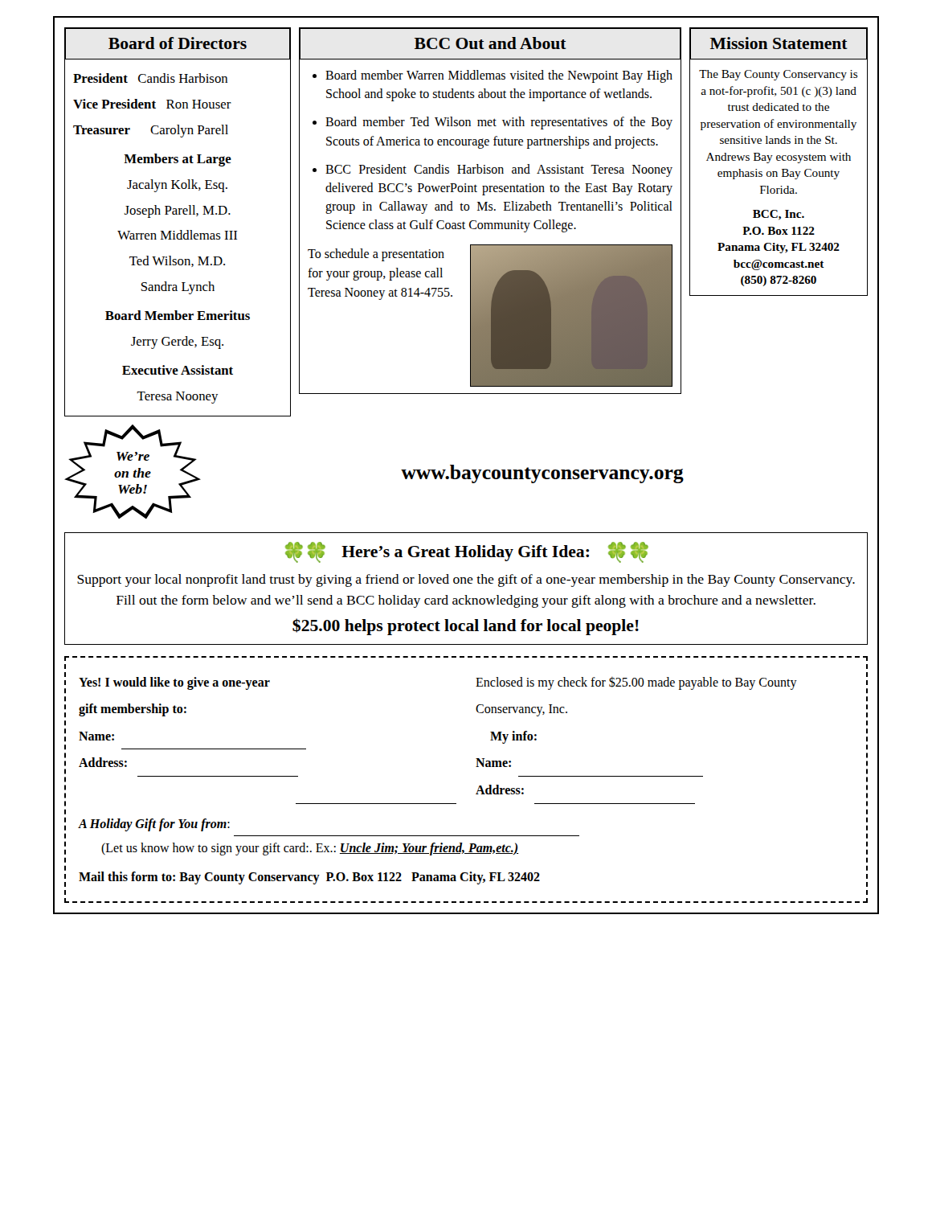Board of Directors
President Candis Harbison
Vice President Ron Houser
Treasurer Carolyn Parell
Members at Large Jacalyn Kolk, Esq.
Joseph Parell, M.D.
Warren Middlemas III
Ted Wilson, M.D.
Sandra Lynch Board Member Emeritus Jerry Gerde, Esq. Executive Assistant Teresa Nooney
BCC Out and About
Board member Warren Middlemas visited the Newpoint Bay High School and spoke to students about the importance of wetlands.
Board member Ted Wilson met with representatives of the Boy Scouts of America to encourage future partnerships and projects.
BCC President Candis Harbison and Assistant Teresa Nooney delivered BCC’s PowerPoint presentation to the East Bay Rotary group in Callaway and to Ms. Elizabeth Trentanelli’s Political Science class at Gulf Coast Community College.
To schedule a presentation for your group, please call Teresa Nooney at 814-4755.
Mission Statement
The Bay County Conservancy is a not-for-profit, 501 (c )(3) land trust dedicated to the preservation of environmentally sensitive lands in the St. Andrews Bay ecosystem with emphasis on Bay County Florida.
BCC, Inc.
P.O. Box 1122
Panama City, FL 32402
bcc@comcast.net
(850) 872-8260
We’re
on the
Web!
www.baycountyconservancy.org
🍀🍀 Here’s a Great Holiday Gift Idea: 🍀🍀
Support your local nonprofit land trust by giving a friend or loved one the gift of a one-year membership in the Bay County Conservancy. Fill out the form below and we’ll send a BCC holiday card acknowledging your gift along with a brochure and a newsletter.
$25.00 helps protect local land for local people!
Yes! I would like to give a one-year
gift membership to:
Name:
Address:
Enclosed is my check for $25.00 made payable to Bay County Conservancy, Inc.
My info:
Name:
Address:
A Holiday Gift for You from:
(Let us know how to sign your gift card:. Ex.: Uncle Jim; Your friend, Pam,etc.)
Mail this form to: Bay County Conservancy P.O. Box 1122 Panama City, FL 32402